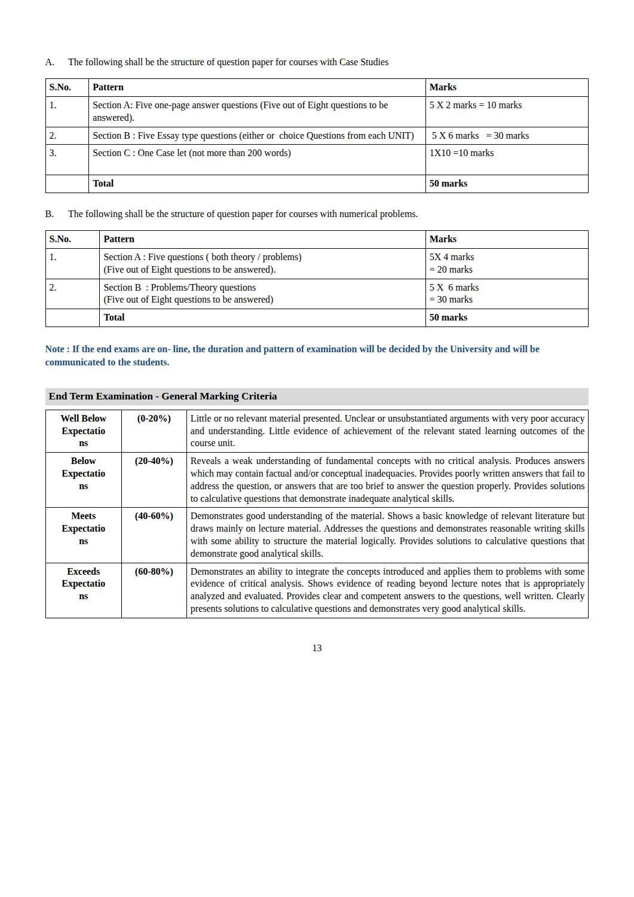A. The following shall be the structure of question paper for courses with Case Studies
| S.No. | Pattern | Marks |
| --- | --- | --- |
| 1. | Section A: Five one-page answer questions (Five out of Eight questions to be answered). | 5 X 2 marks = 10 marks |
| 2. | Section B : Five Essay type questions (either or choice Questions from each UNIT) | 5 X 6 marks = 30 marks |
| 3. | Section C : One Case let (not more than 200 words) | 1X10 =10 marks |
| | Total | 50 marks |
B. The following shall be the structure of question paper for courses with numerical problems.
| S.No. | Pattern | Marks |
| --- | --- | --- |
| 1. | Section A : Five questions ( both theory / problems) (Five out of Eight questions to be answered). | 5X 4 marks = 20 marks |
| 2. | Section B : Problems/Theory questions (Five out of Eight questions to be answered) | 5 X 6 marks = 30 marks |
| | Total | 50 marks |
Note : If the end exams are on- line, the duration and pattern of examination will be decided by the University and will be communicated to the students.
End Term Examination - General Marking Criteria
| Well Below Expectatio ns | (0-20%) | Little or no relevant material presented. Unclear or unsubstantiated arguments with very poor accuracy and understanding. Little evidence of achievement of the relevant stated learning outcomes of the course unit. |
| Below Expectatio ns | (20-40%) | Reveals a weak understanding of fundamental concepts with no critical analysis. Produces answers which may contain factual and/or conceptual inadequacies. Provides poorly written answers that fail to address the question, or answers that are too brief to answer the question properly. Provides solutions to calculative questions that demonstrate inadequate analytical skills. |
| Meets Expectatio ns | (40-60%) | Demonstrates good understanding of the material. Shows a basic knowledge of relevant literature but draws mainly on lecture material. Addresses the questions and demonstrates reasonable writing skills with some ability to structure the material logically. Provides solutions to calculative questions that demonstrate good analytical skills. |
| Exceeds Expectatio ns | (60-80%) | Demonstrates an ability to integrate the concepts introduced and applies them to problems with some evidence of critical analysis. Shows evidence of reading beyond lecture notes that is appropriately analyzed and evaluated. Provides clear and competent answers to the questions, well written. Clearly presents solutions to calculative questions and demonstrates very good analytical skills. |
13